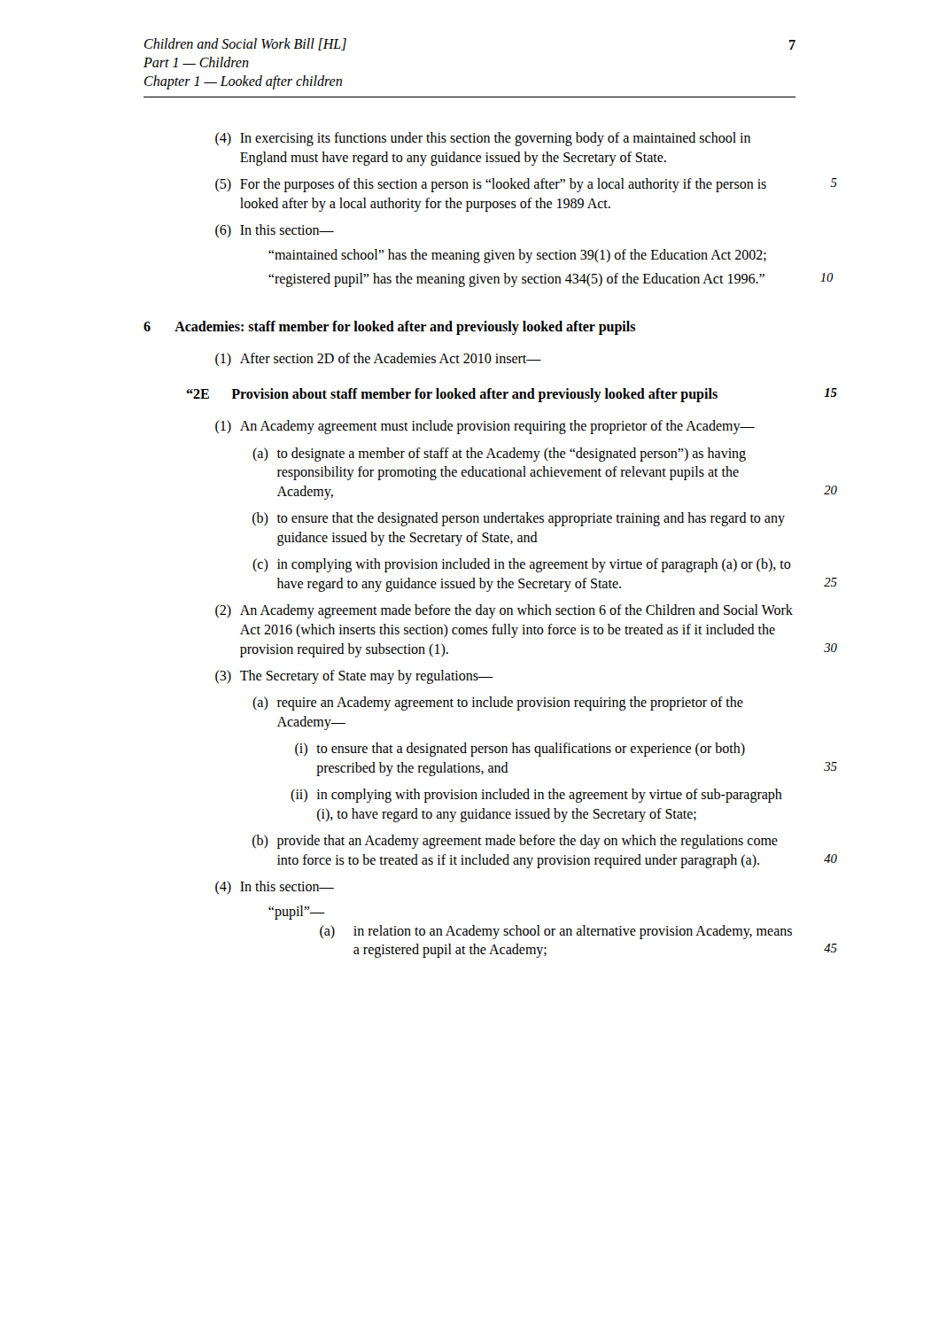Children and Social Work Bill [HL]
Part 1 — Children
Chapter 1 — Looked after children
7
(4)
In exercising its functions under this section the governing body of a maintained school in England must have regard to any guidance issued by the Secretary of State.
(5)
5 For the purposes of this section a person is “looked after” by a local authority if the person is looked after by a local authority for the purposes of the 1989 Act.
(6)
In this section—
“maintained school” has the meaning given by section 39(1) of the Education Act 2002;
10“registered pupil” has the meaning given by section 434(5) of the Education Act 1996.”
6 Academies: staff member for looked after and previously looked after pupils
(1)
After section 2D of the Academies Act 2010 insert—
“2E Provision about staff member for looked after and previously looked after pupils15
(1)
An Academy agreement must include provision requiring the proprietor of the Academy—
(a)
to designate a member of staff at the Academy (the “designated person”) as having responsibility for promoting the educational achievement of relevant pupils at the Academy,20
(b)
to ensure that the designated person undertakes appropriate training and has regard to any guidance issued by the Secretary of State, and
(c)
in complying with provision included in the agreement by virtue of paragraph (a) or (b), to have regard to any guidance issued by the Secretary of State.25
(2)
An Academy agreement made before the day on which section 6 of the Children and Social Work Act 2016 (which inserts this section) comes fully into force is to be treated as if it included the provision required by subsection (1).30
(3)
The Secretary of State may by regulations—
(a)
require an Academy agreement to include provision requiring the proprietor of the Academy—
(i)
to ensure that a designated person has qualifications or experience (or both) prescribed by the regulations, and35
(ii)
in complying with provision included in the agreement by virtue of sub-paragraph (i), to have regard to any guidance issued by the Secretary of State;
(b)
provide that an Academy agreement made before the day on which the regulations come into force is to be treated as if it included any provision required under paragraph (a).40
(4)
In this section—
“pupil”—
(a)
in relation to an Academy school or an alternative provision Academy, means a registered pupil at the Academy;45